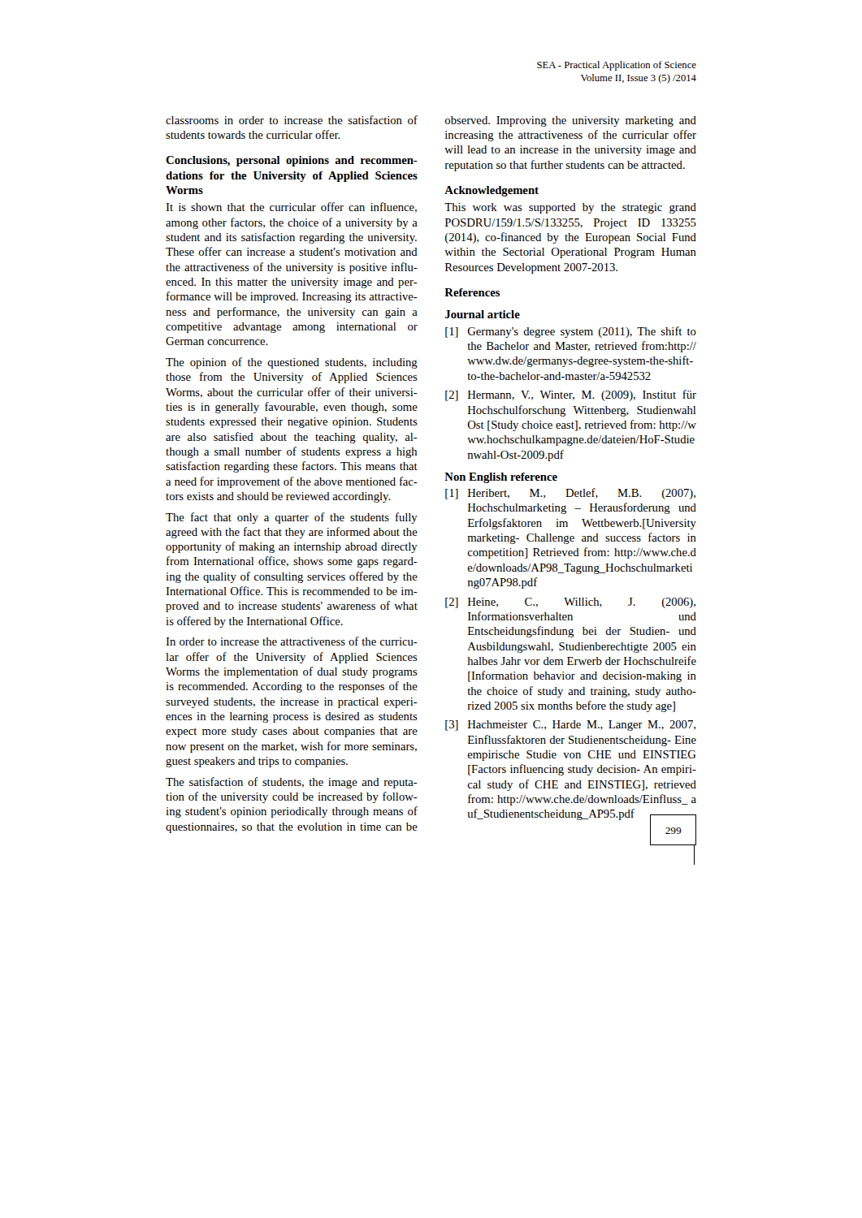SEA - Practical Application of Science
Volume II, Issue 3 (5) /2014
classrooms in order to increase the satisfaction of students towards the curricular offer.
Conclusions, personal opinions and recommendations for the University of Applied Sciences Worms
It is shown that the curricular offer can influence, among other factors, the choice of a university by a student and its satisfaction regarding the university. These offer can increase a student's motivation and the attractiveness of the university is positive influenced. In this matter the university image and performance will be improved. Increasing its attractiveness and performance, the university can gain a competitive advantage among international or German concurrence.
The opinion of the questioned students, including those from the University of Applied Sciences Worms, about the curricular offer of their universities is in generally favourable, even though, some students expressed their negative opinion. Students are also satisfied about the teaching quality, although a small number of students express a high satisfaction regarding these factors. This means that a need for improvement of the above mentioned factors exists and should be reviewed accordingly.
The fact that only a quarter of the students fully agreed with the fact that they are informed about the opportunity of making an internship abroad directly from International office, shows some gaps regarding the quality of consulting services offered by the International Office. This is recommended to be improved and to increase students' awareness of what is offered by the International Office.
In order to increase the attractiveness of the curricular offer of the University of Applied Sciences Worms the implementation of dual study programs is recommended. According to the responses of the surveyed students, the increase in practical experiences in the learning process is desired as students expect more study cases about companies that are now present on the market, wish for more seminars, guest speakers and trips to companies.
The satisfaction of students, the image and reputation of the university could be increased by following student's opinion periodically through means of questionnaires, so that the evolution in time can be observed. Improving the university marketing and increasing the attractiveness of the curricular offer will lead to an increase in the university image and reputation so that further students can be attracted.
Acknowledgement
This work was supported by the strategic grand POSDRU/159/1.5/S/133255, Project ID 133255 (2014), co-financed by the European Social Fund within the Sectorial Operational Program Human Resources Development 2007-2013.
References
Journal article
[1] Germany's degree system (2011), The shift to the Bachelor and Master, retrieved from:http://www.dw.de/germanys-degree-system-the-shift-to-the-bachelor-and-master/a-5942532
[2] Hermann, V., Winter, M. (2009), Institut für Hochschulforschung Wittenberg, Studienwahl Ost [Study choice east], retrieved from: http://www.hochschulkampagne.de/dateien/HoF-Studienwahl-Ost-2009.pdf
Non English reference
[1] Heribert, M., Detlef, M.B. (2007), Hochschulmarketing – Herausforderung und Erfolgsfaktoren im Wettbewerb.[University marketing- Challenge and success factors in competition] Retrieved from: http://www.che.de/downloads/AP98_Tagung_Hochschulmarketing07AP98.pdf
[2] Heine, C., Willich, J. (2006), Informationsverhalten und Entscheidungsfindung bei der Studien- und Ausbildungswahl, Studienberechtigte 2005 ein halbes Jahr vor dem Erwerb der Hochschulreife [Information behavior and decision-making in the choice of study and training, study authorized 2005 six months before the study age]
[3] Hachmeister C., Harde M., Langer M., 2007, Einflussfaktoren der Studienentscheidung- Eine empirische Studie von CHE und EINSTIEG [Factors influencing study decision- An empirical study of CHE and EINSTIEG], retrieved from: http://www.che.de/downloads/Einfluss_ auf_Studienentscheidung_AP95.pdf
299